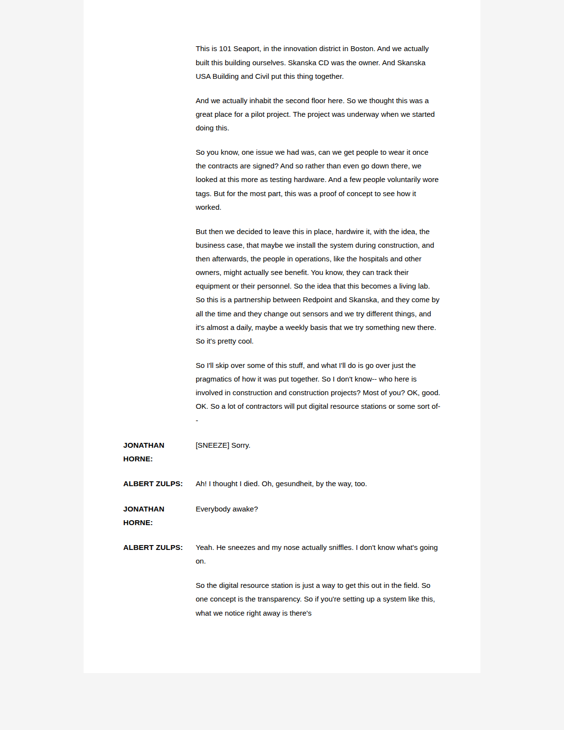This is 101 Seaport, in the innovation district in Boston. And we actually built this building ourselves. Skanska CD was the owner. And Skanska USA Building and Civil put this thing together.
And we actually inhabit the second floor here. So we thought this was a great place for a pilot project. The project was underway when we started doing this.
So you know, one issue we had was, can we get people to wear it once the contracts are signed? And so rather than even go down there, we looked at this more as testing hardware. And a few people voluntarily wore tags. But for the most part, this was a proof of concept to see how it worked.
But then we decided to leave this in place, hardwire it, with the idea, the business case, that maybe we install the system during construction, and then afterwards, the people in operations, like the hospitals and other owners, might actually see benefit. You know, they can track their equipment or their personnel. So the idea that this becomes a living lab. So this is a partnership between Redpoint and Skanska, and they come by all the time and they change out sensors and we try different things, and it's almost a daily, maybe a weekly basis that we try something new there. So it's pretty cool.
So I'll skip over some of this stuff, and what I'll do is go over just the pragmatics of how it was put together. So I don't know-- who here is involved in construction and construction projects? Most of you? OK, good. OK. So a lot of contractors will put digital resource stations or some sort of--
JONATHAN HORNE:
[SNEEZE] Sorry.
ALBERT ZULPS:
Ah! I thought I died. Oh, gesundheit, by the way, too.
JONATHAN HORNE:
Everybody awake?
ALBERT ZULPS:
Yeah. He sneezes and my nose actually sniffles. I don't know what's going on.
So the digital resource station is just a way to get this out in the field. So one concept is the transparency. So if you're setting up a system like this, what we notice right away is there's